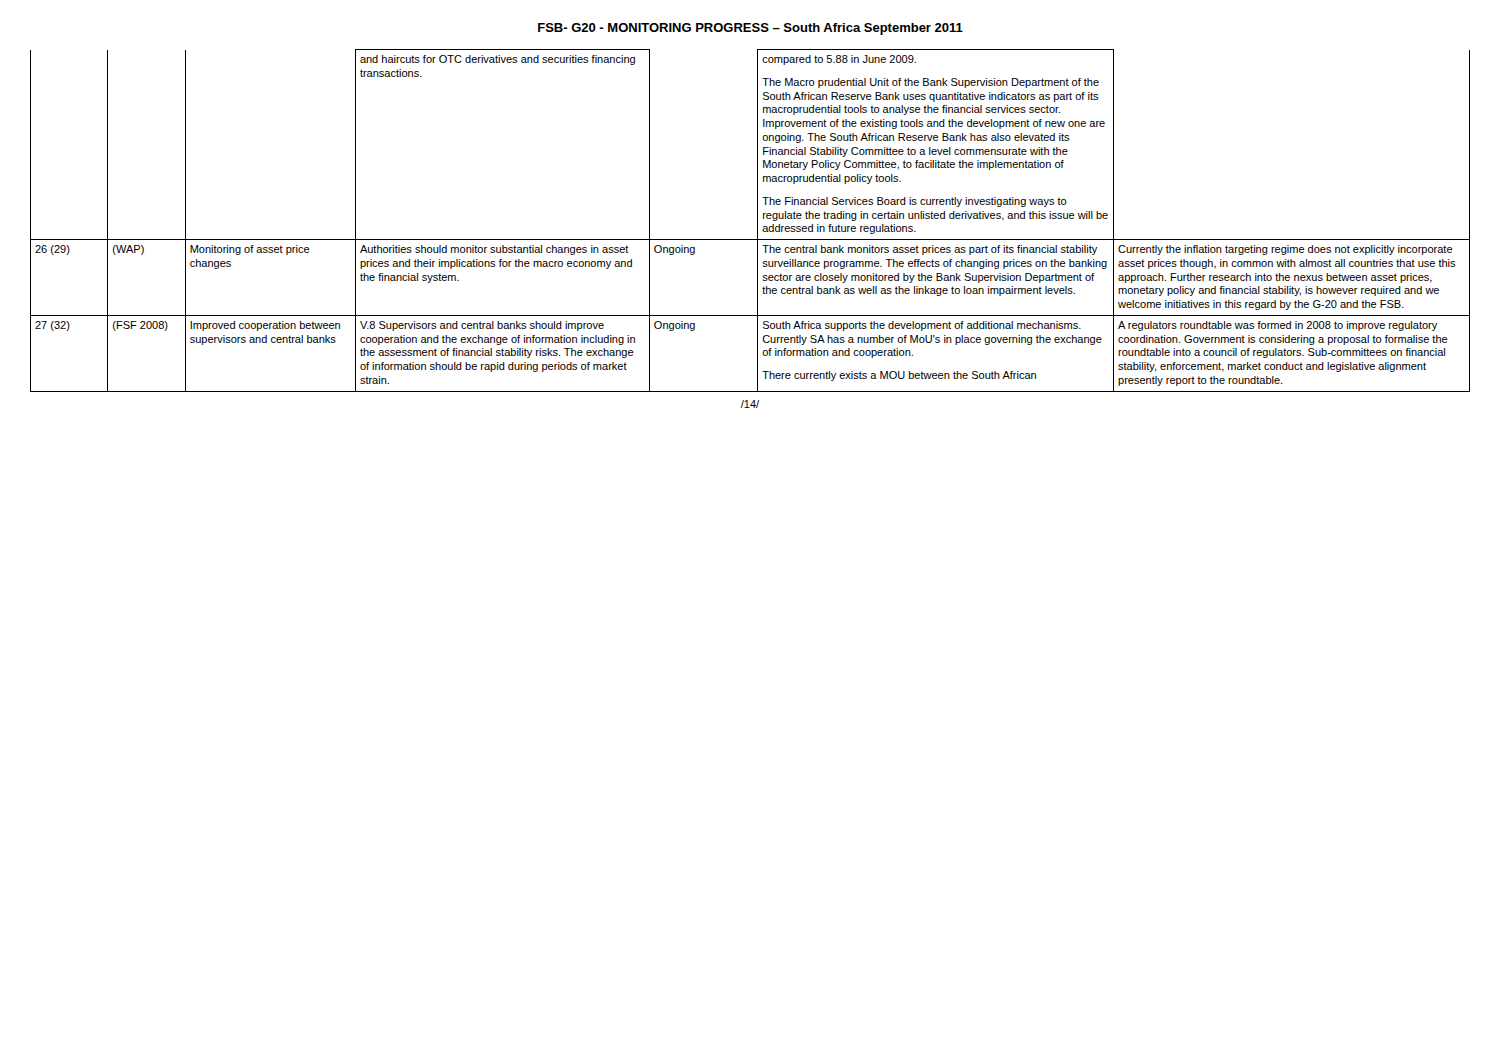FSB- G20 - MONITORING PROGRESS – South Africa September 2011
| | | | and haircuts for OTC derivatives and securities financing transactions. | | compared to 5.88 in June 2009. The Macro prudential Unit of the Bank Supervision Department of the South African Reserve Bank uses quantitative indicators as part of its macroprudential tools to analyse the financial services sector. Improvement of the existing tools and the development of new one are ongoing. The South African Reserve Bank has also elevated its Financial Stability Committee to a level commensurate with the Monetary Policy Committee, to facilitate the implementation of macroprudential policy tools. The Financial Services Board is currently investigating ways to regulate the trading in certain unlisted derivatives, and this issue will be addressed in future regulations. | |
| 26 (29) | (WAP) | Monitoring of asset price changes | Authorities should monitor substantial changes in asset prices and their implications for the macro economy and the financial system. | Ongoing | The central bank monitors asset prices as part of its financial stability surveillance programme. The effects of changing prices on the banking sector are closely monitored by the Bank Supervision Department of the central bank as well as the linkage to loan impairment levels. | Currently the inflation targeting regime does not explicitly incorporate asset prices though, in common with almost all countries that use this approach. Further research into the nexus between asset prices, monetary policy and financial stability, is however required and we welcome initiatives in this regard by the G-20 and the FSB. |
| 27 (32) | (FSF 2008) | Improved cooperation between supervisors and central banks | V.8 Supervisors and central banks should improve cooperation and the exchange of information including in the assessment of financial stability risks. The exchange of information should be rapid during periods of market strain. | Ongoing | South Africa supports the development of additional mechanisms. Currently SA has a number of MoU's in place governing the exchange of information and cooperation. There currently exists a MOU between the South African | A regulators roundtable was formed in 2008 to improve regulatory coordination. Government is considering a proposal to formalise the roundtable into a council of regulators. Sub-committees on financial stability, enforcement, market conduct and legislative alignment presently report to the roundtable. |
/14/